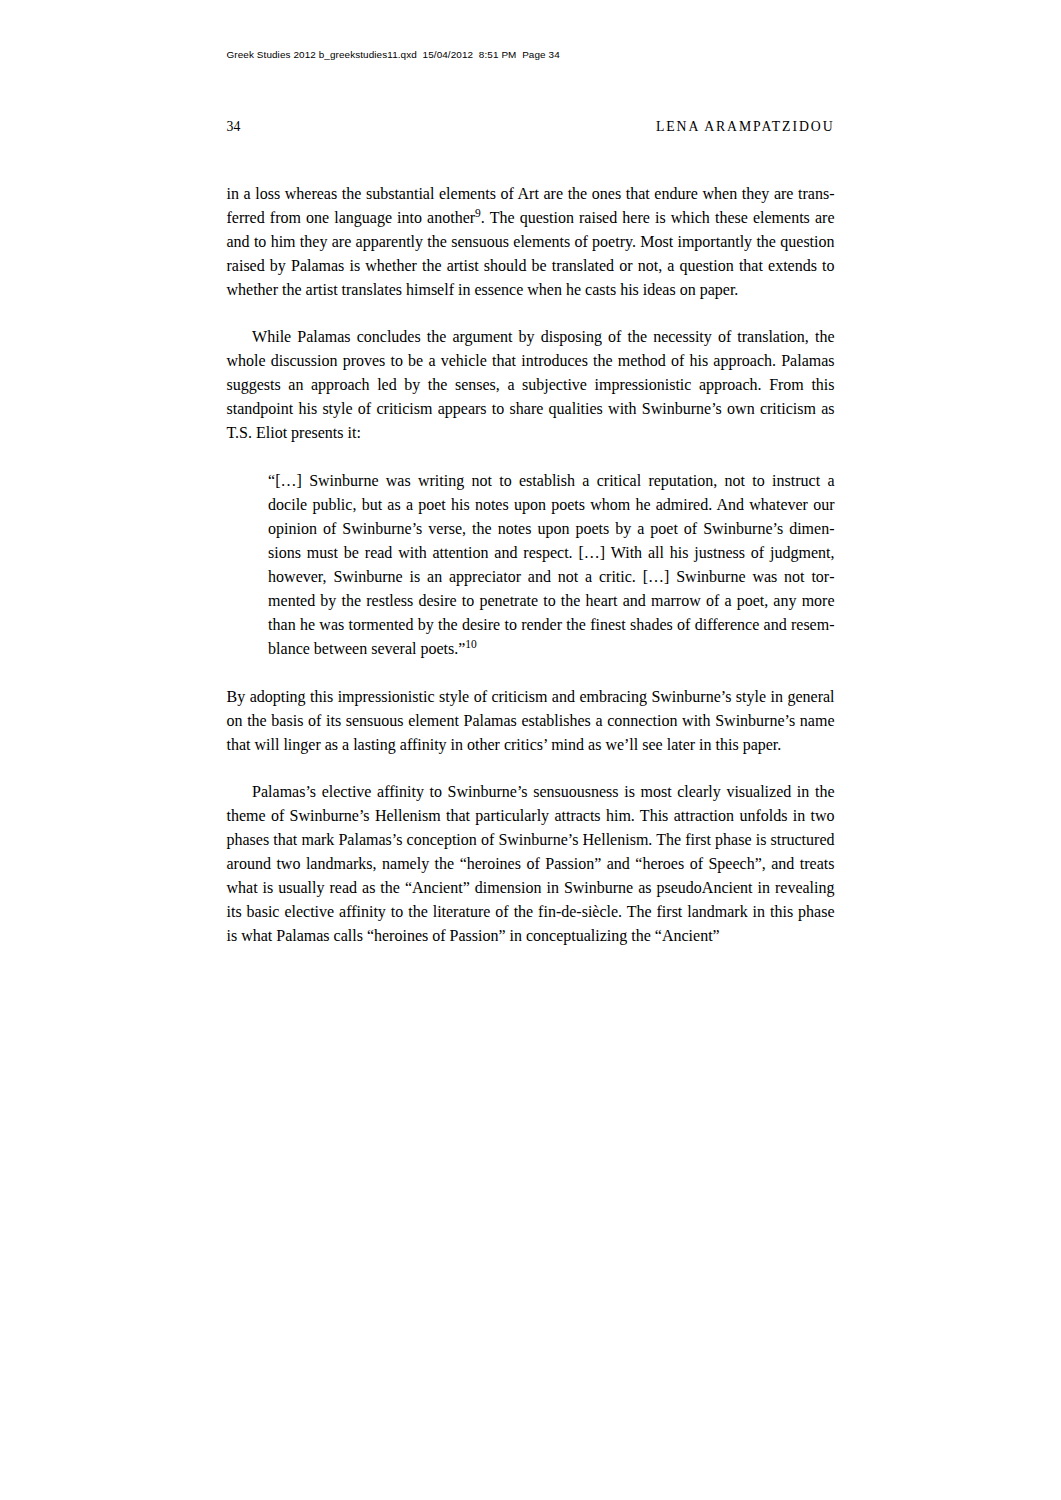Greek Studies 2012 b_greekstudies11.qxd 15/04/2012 8:51 PM Page 34
34 Lena Arampatzidou
in a loss whereas the substantial elements of Art are the ones that endure when they are transferred from one language into another9. The question raised here is which these elements are and to him they are apparently the sensuous elements of poetry. Most importantly the question raised by Palamas is whether the artist should be translated or not, a question that extends to whether the artist translates himself in essence when he casts his ideas on paper.
While Palamas concludes the argument by disposing of the necessity of translation, the whole discussion proves to be a vehicle that introduces the method of his approach. Palamas suggests an approach led by the senses, a subjective impressionistic approach. From this standpoint his style of criticism appears to share qualities with Swinburne’s own criticism as T.S. Eliot presents it:
“[…] Swinburne was writing not to establish a critical reputation, not to instruct a docile public, but as a poet his notes upon poets whom he admired. And whatever our opinion of Swinburne’s verse, the notes upon poets by a poet of Swinburne’s dimensions must be read with attention and respect. […] With all his justness of judgment, however, Swinburne is an appreciator and not a critic. […] Swinburne was not tormented by the restless desire to penetrate to the heart and marrow of a poet, any more than he was tormented by the desire to render the finest shades of difference and resemblance between several poets.”10
By adopting this impressionistic style of criticism and embracing Swinburne’s style in general on the basis of its sensuous element Palamas establishes a connection with Swinburne’s name that will linger as a lasting affinity in other critics’ mind as we’ll see later in this paper.
Palamas’s elective affinity to Swinburne’s sensuousness is most clearly visualized in the theme of Swinburne’s Hellenism that particularly attracts him. This attraction unfolds in two phases that mark Palamas’s conception of Swinburne’s Hellenism. The first phase is structured around two landmarks, namely the “heroines of Passion” and “heroes of Speech”, and treats what is usually read as the “Ancient” dimension in Swinburne as pseudoAncient in revealing its basic elective affinity to the literature of the fin-de-siècle. The first landmark in this phase is what Palamas calls “heroines of Passion” in conceptualizing the “Ancient”